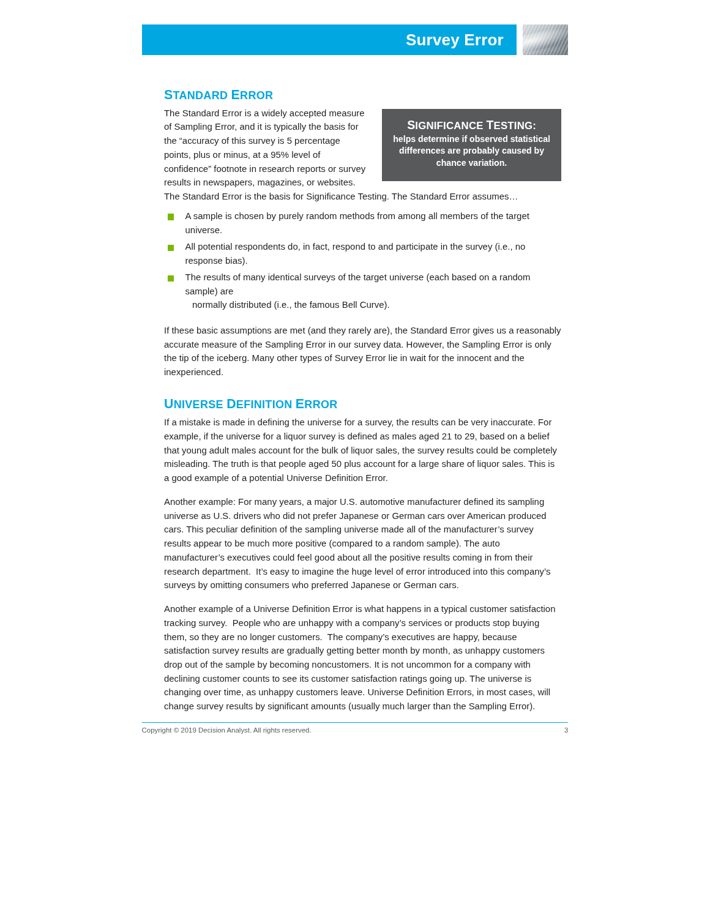Survey Error
STANDARD ERROR
SIGNIFICANCE TESTING:
helps determine if observed statistical differences are probably caused by chance variation.
The Standard Error is a widely accepted measure of Sampling Error, and it is typically the basis for the “accuracy of this survey is 5 percentage points, plus or minus, at a 95% level of confidence” footnote in research reports or survey results in newspapers, magazines, or websites. The Standard Error is the basis for Significance Testing. The Standard Error assumes…
A sample is chosen by purely random methods from among all members of the target universe.
All potential respondents do, in fact, respond to and participate in the survey (i.e., no response bias).
The results of many identical surveys of the target universe (each based on a random sample) arenormally distributed (i.e., the famous Bell Curve).
If these basic assumptions are met (and they rarely are), the Standard Error gives us a reasonably accurate measure of the Sampling Error in our survey data. However, the Sampling Error is only the tip of the iceberg. Many other types of Survey Error lie in wait for the innocent and the inexperienced.
UNIVERSE DEFINITION ERROR
If a mistake is made in defining the universe for a survey, the results can be very inaccurate. For example, if the universe for a liquor survey is defined as males aged 21 to 29, based on a belief that young adult males account for the bulk of liquor sales, the survey results could be completely misleading. The truth is that people aged 50 plus account for a large share of liquor sales. This is a good example of a potential Universe Definition Error.
Another example: For many years, a major U.S. automotive manufacturer defined its sampling universe as U.S. drivers who did not prefer Japanese or German cars over American produced cars. This peculiar definition of the sampling universe made all of the manufacturer’s survey results appear to be much more positive (compared to a random sample). The auto manufacturer’s executives could feel good about all the positive results coming in from their research department. It’s easy to imagine the huge level of error introduced into this company’s surveys by omitting consumers who preferred Japanese or German cars.
Another example of a Universe Definition Error is what happens in a typical customer satisfaction tracking survey. People who are unhappy with a company’s services or products stop buying them, so they are no longer customers. The company’s executives are happy, because satisfaction survey results are gradually getting better month by month, as unhappy customers drop out of the sample by becoming noncustomers. It is not uncommon for a company with declining customer counts to see its customer satisfaction ratings going up. The universe is changing over time, as unhappy customers leave. Universe Definition Errors, in most cases, will change survey results by significant amounts (usually much larger than the Sampling Error).
Copyright © 2019 Decision Analyst. All rights reserved.
3